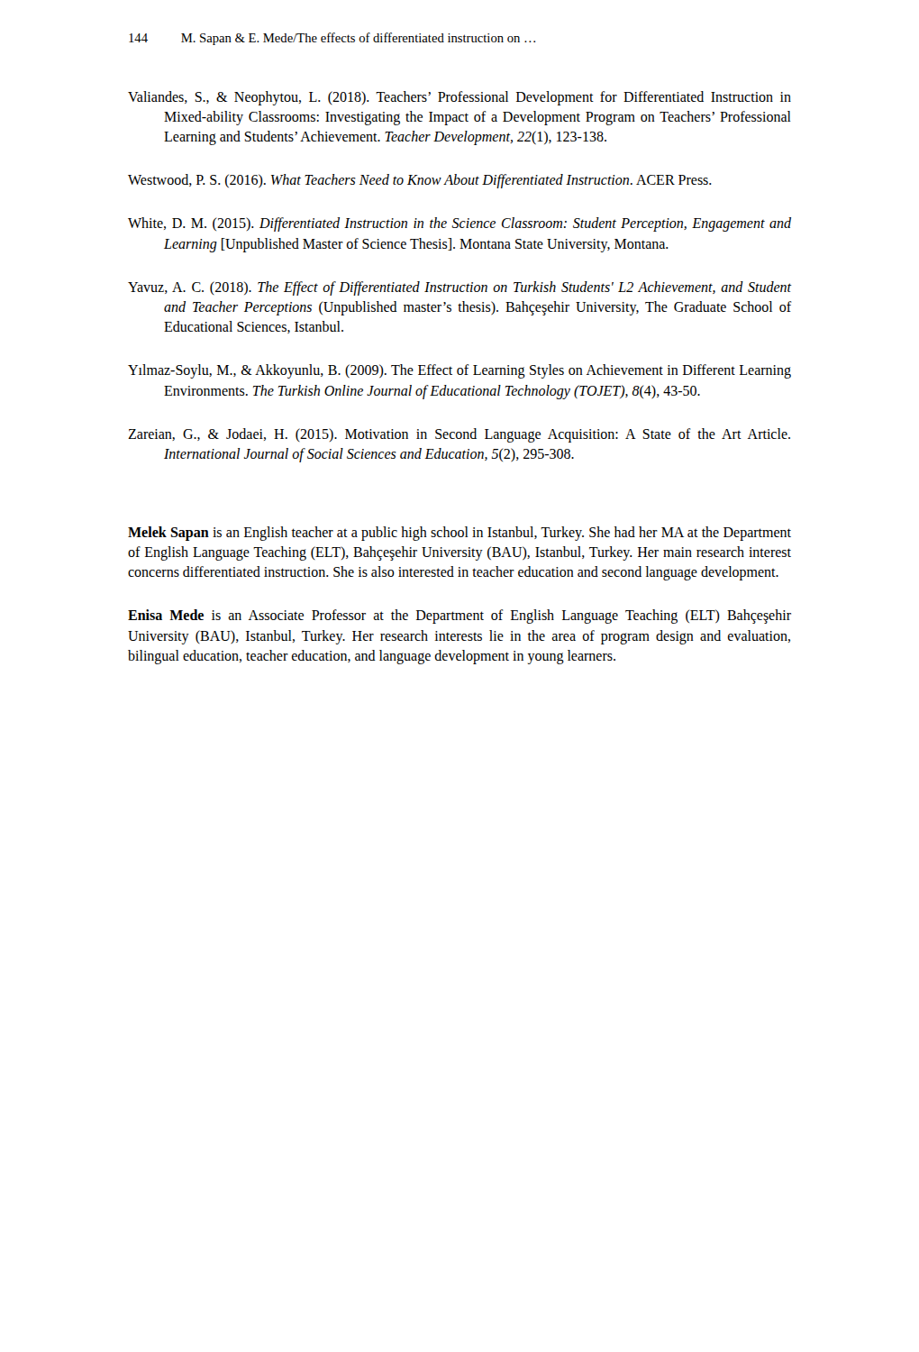144 M. Sapan & E. Mede/The effects of differentiated instruction on …
Valiandes, S., & Neophytou, L. (2018). Teachers’ Professional Development for Differentiated Instruction in Mixed-ability Classrooms: Investigating the Impact of a Development Program on Teachers’ Professional Learning and Students’ Achievement. Teacher Development, 22(1), 123-138.
Westwood, P. S. (2016). What Teachers Need to Know About Differentiated Instruction. ACER Press.
White, D. M. (2015). Differentiated Instruction in the Science Classroom: Student Perception, Engagement and Learning [Unpublished Master of Science Thesis]. Montana State University, Montana.
Yavuz, A. C. (2018). The Effect of Differentiated Instruction on Turkish Students' L2 Achievement, and Student and Teacher Perceptions (Unpublished master’s thesis). Bahçeşehir University, The Graduate School of Educational Sciences, Istanbul.
Yılmaz-Soylu, M., & Akkoyunlu, B. (2009). The Effect of Learning Styles on Achievement in Different Learning Environments. The Turkish Online Journal of Educational Technology (TOJET), 8(4), 43-50.
Zareian, G., & Jodaei, H. (2015). Motivation in Second Language Acquisition: A State of the Art Article. International Journal of Social Sciences and Education, 5(2), 295-308.
Melek Sapan is an English teacher at a public high school in Istanbul, Turkey. She had her MA at the Department of English Language Teaching (ELT), Bahçeşehir University (BAU), Istanbul, Turkey. Her main research interest concerns differentiated instruction. She is also interested in teacher education and second language development.
Enisa Mede is an Associate Professor at the Department of English Language Teaching (ELT) Bahçeşehir University (BAU), Istanbul, Turkey. Her research interests lie in the area of program design and evaluation, bilingual education, teacher education, and language development in young learners.